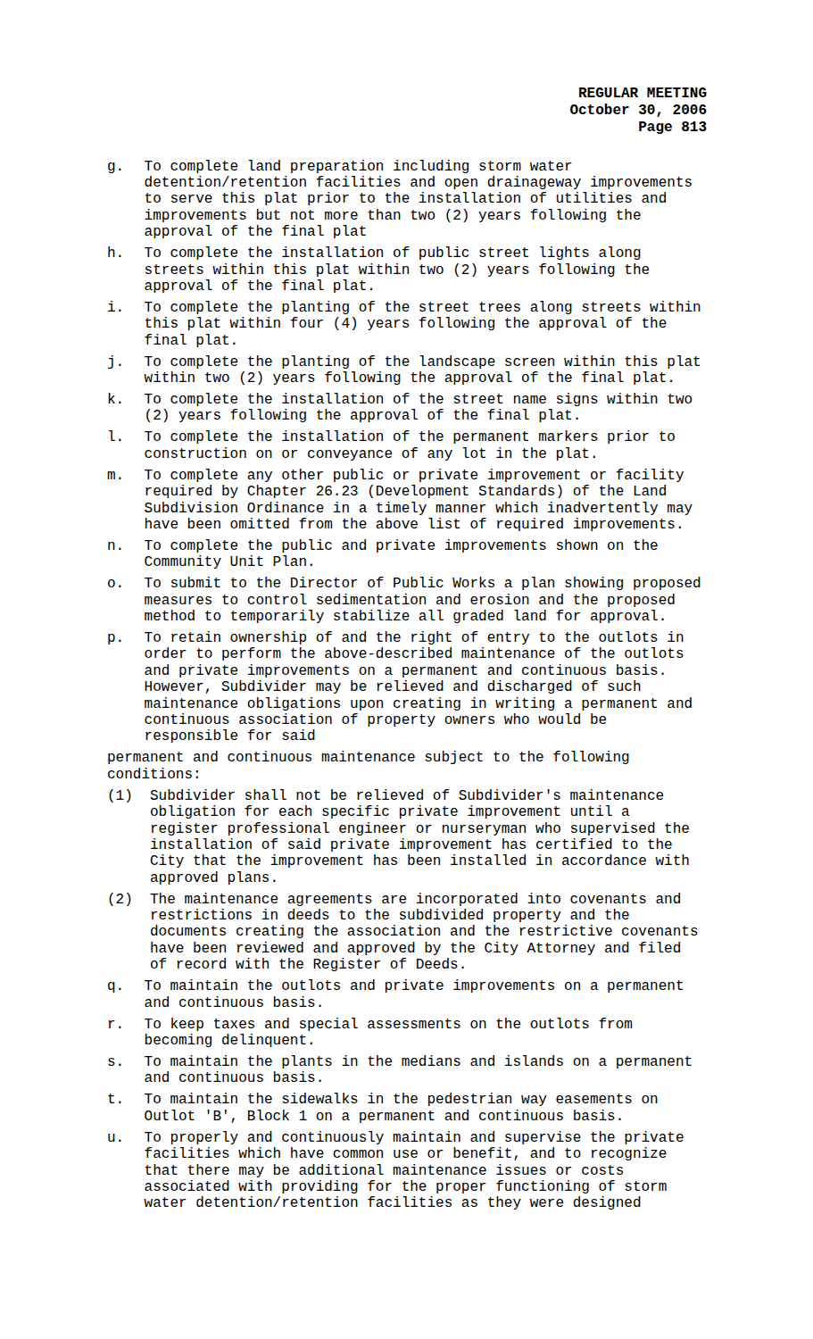REGULAR MEETING
October 30, 2006
Page 813
g. To complete land preparation including storm water detention/retention facilities and open drainageway improvements to serve this plat prior to the installation of utilities and improvements but not more than two (2) years following the approval of the final plat
h. To complete the installation of public street lights along streets within this plat within two (2) years following the approval of the final plat.
i. To complete the planting of the street trees along streets within this plat within four (4) years following the approval of the final plat.
j. To complete the planting of the landscape screen within this plat within two (2) years following the approval of the final plat.
k. To complete the installation of the street name signs within two (2) years following the approval of the final plat.
l. To complete the installation of the permanent markers prior to construction on or conveyance of any lot in the plat.
m. To complete any other public or private improvement or facility required by Chapter 26.23 (Development Standards) of the Land Subdivision Ordinance in a timely manner which inadvertently may have been omitted from the above list of required improvements.
n. To complete the public and private improvements shown on the Community Unit Plan.
o. To submit to the Director of Public Works a plan showing proposed measures to control sedimentation and erosion and the proposed method to temporarily stabilize all graded land for approval.
p. To retain ownership of and the right of entry to the outlots in order to perform the above-described maintenance of the outlots and private improvements on a permanent and continuous basis. However, Subdivider may be relieved and discharged of such maintenance obligations upon creating in writing a permanent and continuous association of property owners who would be responsible for said
permanent and continuous maintenance subject to the following conditions:
(1) Subdivider shall not be relieved of Subdivider's maintenance obligation for each specific private improvement until a register professional engineer or nurseryman who supervised the installation of said private improvement has certified to the City that the improvement has been installed in accordance with approved plans.
(2) The maintenance agreements are incorporated into covenants and restrictions in deeds to the subdivided property and the documents creating the association and the restrictive covenants have been reviewed and approved by the City Attorney and filed of record with the Register of Deeds.
q. To maintain the outlots and private improvements on a permanent and continuous basis.
r. To keep taxes and special assessments on the outlots from becoming delinquent.
s. To maintain the plants in the medians and islands on a permanent and continuous basis.
t. To maintain the sidewalks in the pedestrian way easements on Outlot 'B', Block 1 on a permanent and continuous basis.
u. To properly and continuously maintain and supervise the private facilities which have common use or benefit, and to recognize that there may be additional maintenance issues or costs associated with providing for the proper functioning of storm water detention/retention facilities as they were designed